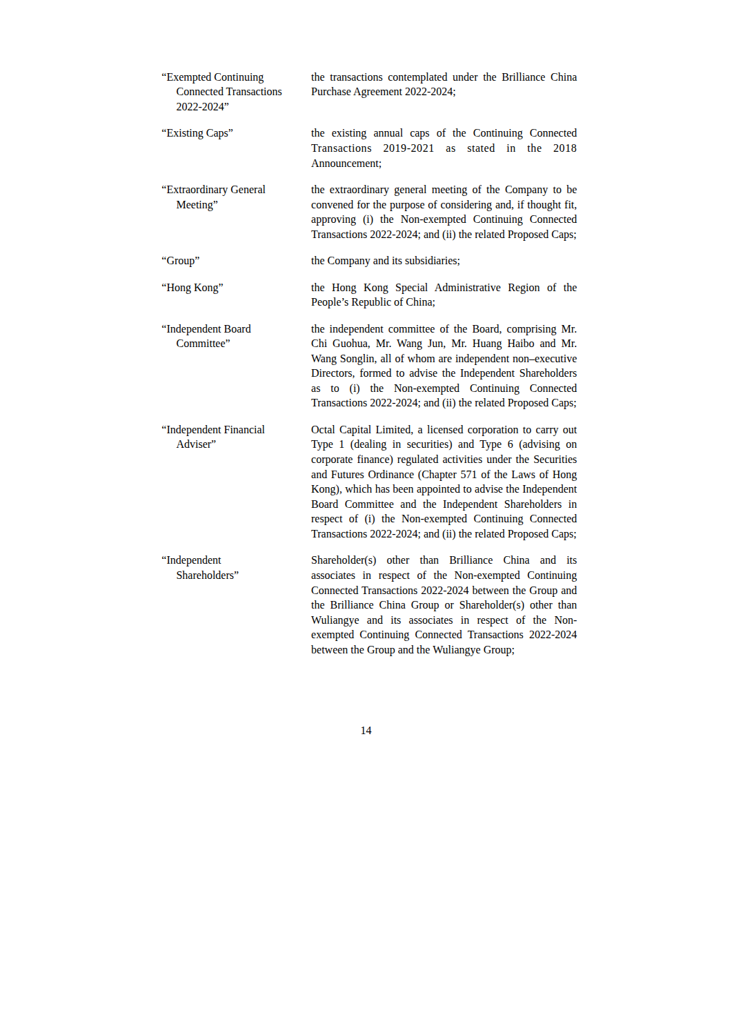| “Exempted Continuing Connected Transactions 2022-2024” | the transactions contemplated under the Brilliance China Purchase Agreement 2022-2024; |
| “Existing Caps” | the existing annual caps of the Continuing Connected Transactions 2019-2021 as stated in the 2018 Announcement; |
| “Extraordinary General Meeting” | the extraordinary general meeting of the Company to be convened for the purpose of considering and, if thought fit, approving (i) the Non-exempted Continuing Connected Transactions 2022-2024; and (ii) the related Proposed Caps; |
| “Group” | the Company and its subsidiaries; |
| “Hong Kong” | the Hong Kong Special Administrative Region of the People’s Republic of China; |
| “Independent Board Committee” | the independent committee of the Board, comprising Mr. Chi Guohua, Mr. Wang Jun, Mr. Huang Haibo and Mr. Wang Songlin, all of whom are independent non–executive Directors, formed to advise the Independent Shareholders as to (i) the Non-exempted Continuing Connected Transactions 2022-2024; and (ii) the related Proposed Caps; |
| “Independent Financial Adviser” | Octal Capital Limited, a licensed corporation to carry out Type 1 (dealing in securities) and Type 6 (advising on corporate finance) regulated activities under the Securities and Futures Ordinance (Chapter 571 of the Laws of Hong Kong), which has been appointed to advise the Independent Board Committee and the Independent Shareholders in respect of (i) the Non-exempted Continuing Connected Transactions 2022-2024; and (ii) the related Proposed Caps; |
| “Independent Shareholders” | Shareholder(s) other than Brilliance China and its associates in respect of the Non-exempted Continuing Connected Transactions 2022-2024 between the Group and the Brilliance China Group or Shareholder(s) other than Wuliangye and its associates in respect of the Non-exempted Continuing Connected Transactions 2022-2024 between the Group and the Wuliangye Group; |
14